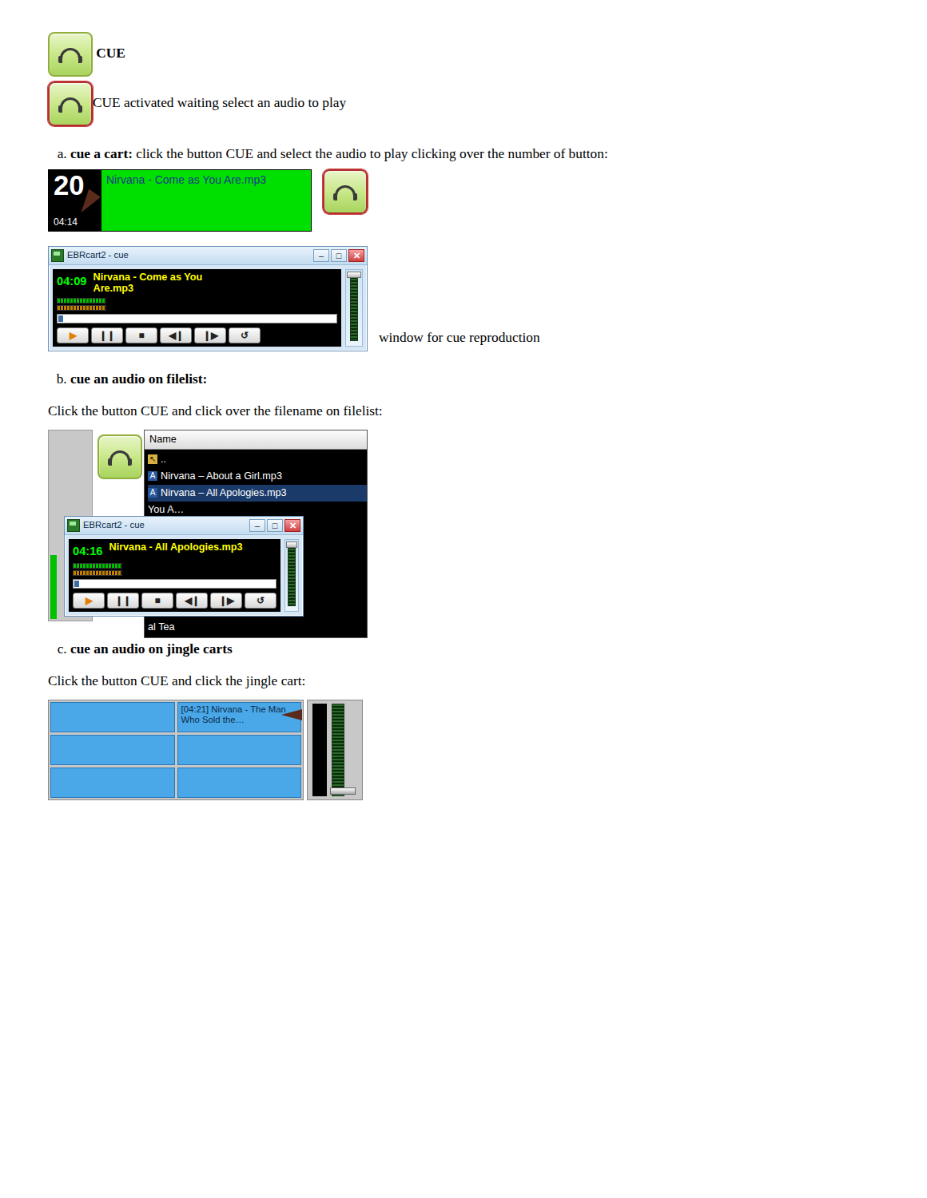CUE
CUE activated waiting select an audio to play
cue a cart: click the button CUE and select the audio to play clicking over the number of button:
20 04:14
Nirvana - Come as You Are.mp3
EBRcart2 - cue –□✕
04:09 Nirvana - Come as You
Are.mp3
▶ ❙❙ ■ ◀❙ ❙▶ ↺
window for cue reproduction
cue an audio on filelist:
Click the button CUE and click over the filename on filelist:
Name
↖..
ANirvana – About a Girl.mp3
ANirvana – All Apologies.mp3
You A…
3
esn't …
re.mp3
p3
p3
n.mp3
al Tea
EBRcart2 - cue –□✕
04:16 Nirvana - All Apologies.mp3
▶ ❙❙ ■ ◀❙ ❙▶ ↺
cue an audio on jingle carts
Click the button CUE and click the jingle cart:
[04:21] Nirvana - The Man Who Sold the…